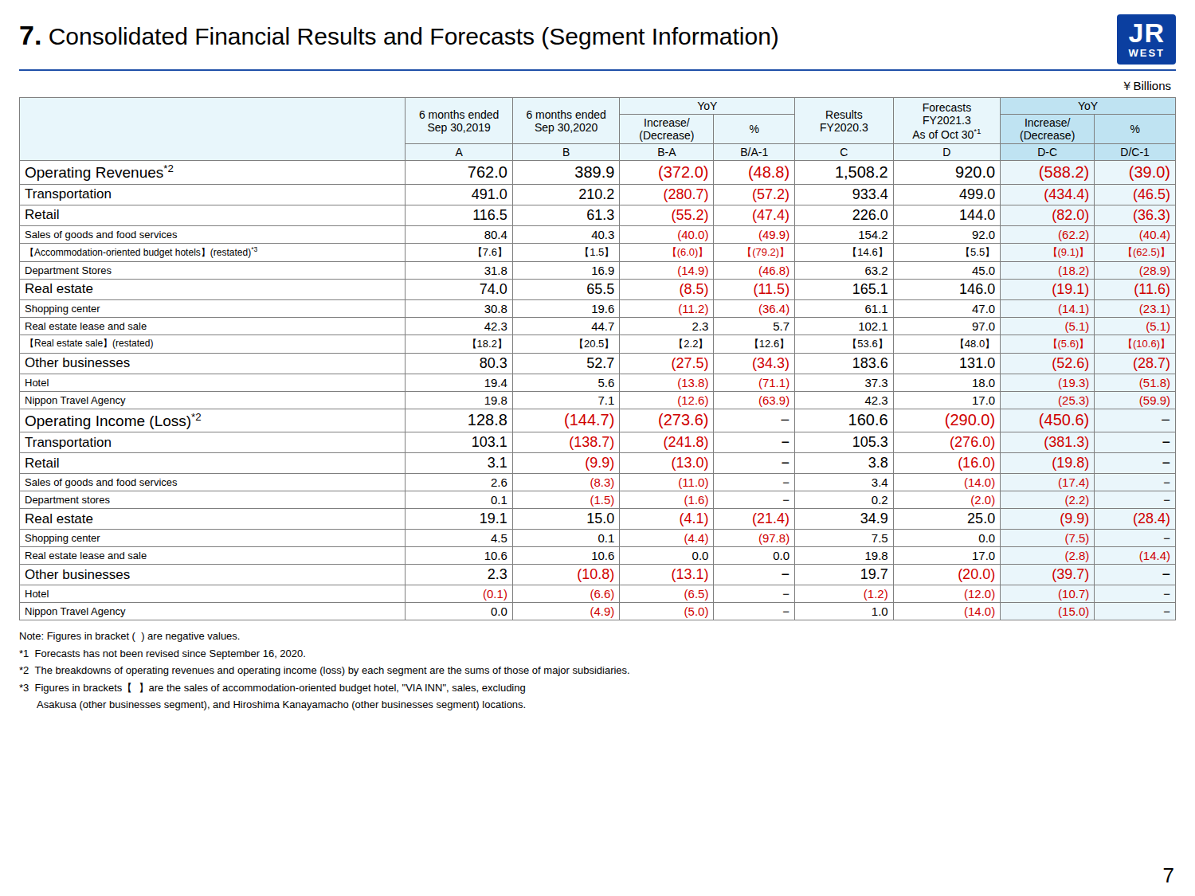7. Consolidated Financial Results and Forecasts (Segment Information)
JRWEST
￥Billions
| | 6 months ended Sep 30,2019 | 6 months ended Sep 30,2020 | YoY | Results FY2020.3 | Forecasts FY2021.3 As of Oct 30 *1 | YoY |
| --- | --- | --- | --- | --- | --- | --- |
| Increase/ (Decrease) | % | Increase/ (Decrease) | % |
| A | B | B-A | B/A-1 | C | D | D-C | D/C-1 |
| Operating Revenues *2 | 762.0 | 389.9 | (372.0) | (48.8) | 1,508.2 | 920.0 | (588.2) | (39.0) |
| Transportation | 491.0 | 210.2 | (280.7) | (57.2) | 933.4 | 499.0 | (434.4) | (46.5) |
| Retail | 116.5 | 61.3 | (55.2) | (47.4) | 226.0 | 144.0 | (82.0) | (36.3) |
| Sales of goods and food services | 80.4 | 40.3 | (40.0) | (49.9) | 154.2 | 92.0 | (62.2) | (40.4) |
| 【Accommodation-oriented budget hotels】(restated) *3 | 【7.6】 | 【1.5】 | 【(6.0)】 | 【(79.2)】 | 【14.6】 | 【5.5】 | 【(9.1)】 | 【(62.5)】 |
| Department Stores | 31.8 | 16.9 | (14.9) | (46.8) | 63.2 | 45.0 | (18.2) | (28.9) |
| Real estate | 74.0 | 65.5 | (8.5) | (11.5) | 165.1 | 146.0 | (19.1) | (11.6) |
| Shopping center | 30.8 | 19.6 | (11.2) | (36.4) | 61.1 | 47.0 | (14.1) | (23.1) |
| Real estate lease and sale | 42.3 | 44.7 | 2.3 | 5.7 | 102.1 | 97.0 | (5.1) | (5.1) |
| 【Real estate sale】(restated) | 【18.2】 | 【20.5】 | 【2.2】 | 【12.6】 | 【53.6】 | 【48.0】 | 【(5.6)】 | 【(10.6)】 |
| Other businesses | 80.3 | 52.7 | (27.5) | (34.3) | 183.6 | 131.0 | (52.6) | (28.7) |
| Hotel | 19.4 | 5.6 | (13.8) | (71.1) | 37.3 | 18.0 | (19.3) | (51.8) |
| Nippon Travel Agency | 19.8 | 7.1 | (12.6) | (63.9) | 42.3 | 17.0 | (25.3) | (59.9) |
| Operating Income (Loss) *2 | 128.8 | (144.7) | (273.6) | − | 160.6 | (290.0) | (450.6) | − |
| Transportation | 103.1 | (138.7) | (241.8) | − | 105.3 | (276.0) | (381.3) | − |
| Retail | 3.1 | (9.9) | (13.0) | − | 3.8 | (16.0) | (19.8) | − |
| Sales of goods and food services | 2.6 | (8.3) | (11.0) | − | 3.4 | (14.0) | (17.4) | − |
| Department stores | 0.1 | (1.5) | (1.6) | − | 0.2 | (2.0) | (2.2) | − |
| Real estate | 19.1 | 15.0 | (4.1) | (21.4) | 34.9 | 25.0 | (9.9) | (28.4) |
| Shopping center | 4.5 | 0.1 | (4.4) | (97.8) | 7.5 | 0.0 | (7.5) | − |
| Real estate lease and sale | 10.6 | 10.6 | 0.0 | 0.0 | 19.8 | 17.0 | (2.8) | (14.4) |
| Other businesses | 2.3 | (10.8) | (13.1) | − | 19.7 | (20.0) | (39.7) | − |
| Hotel | (0.1) | (6.6) | (6.5) | − | (1.2) | (12.0) | (10.7) | − |
| Nippon Travel Agency | 0.0 | (4.9) | (5.0) | − | 1.0 | (14.0) | (15.0) | − |
Note: Figures in bracket ( ) are negative values.
*1 Forecasts has not been revised since September 16, 2020.
*2 The breakdowns of operating revenues and operating income (loss) by each segment are the sums of those of major subsidiaries.
*3 Figures in brackets【 】are the sales of accommodation-oriented budget hotel, "VIA INN", sales, excluding
Asakusa (other businesses segment), and Hiroshima Kanayamacho (other businesses segment) locations.
7